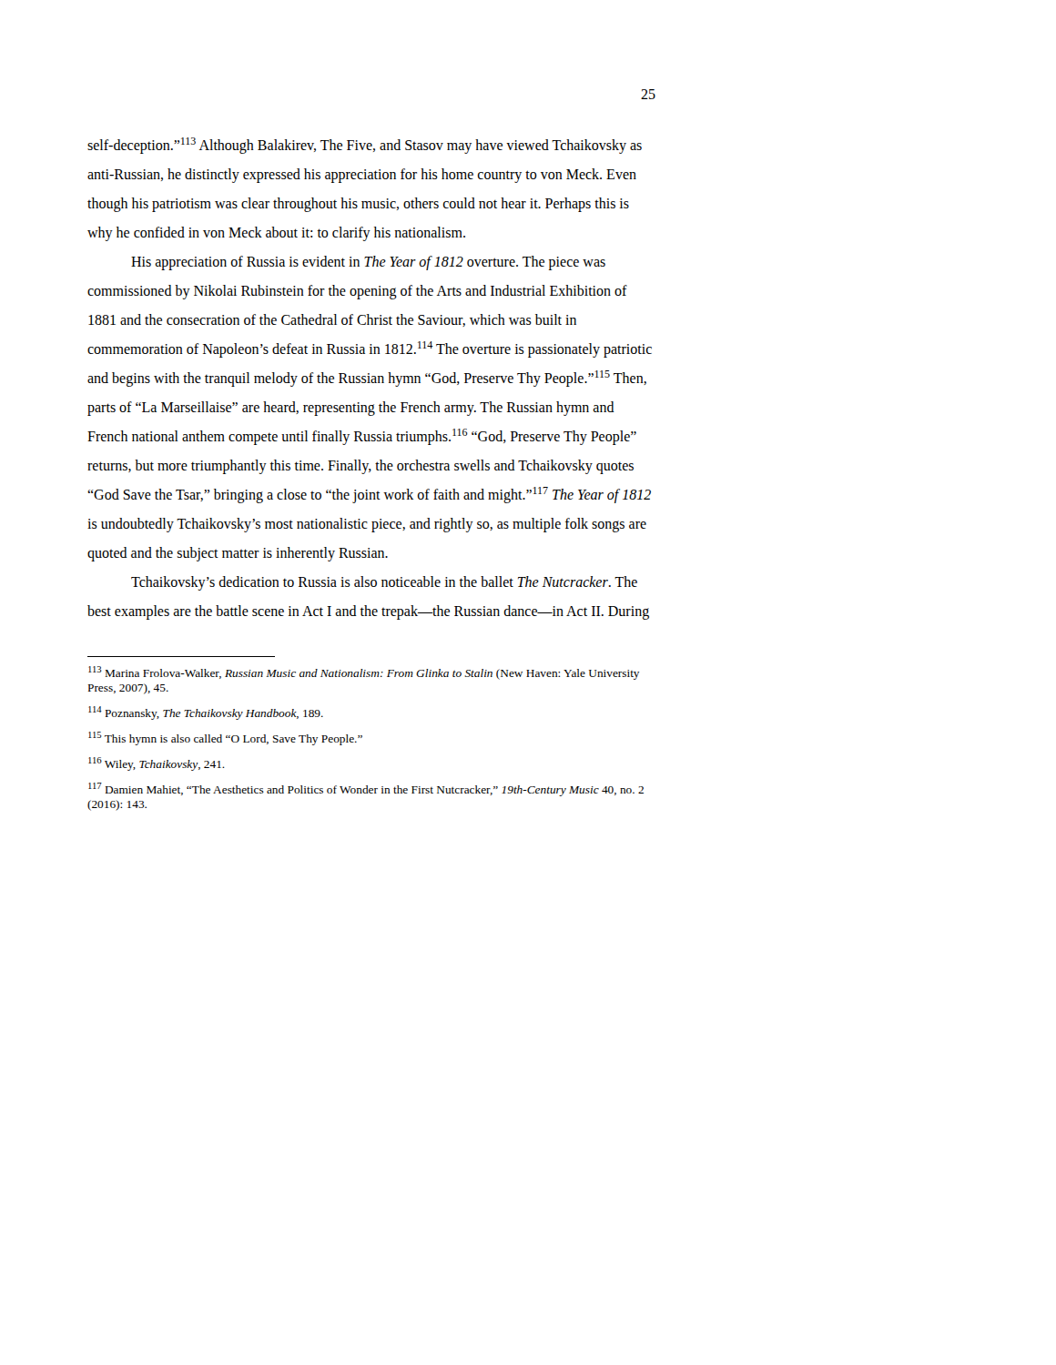25
self-deception.”113 Although Balakirev, The Five, and Stasov may have viewed Tchaikovsky as anti-Russian, he distinctly expressed his appreciation for his home country to von Meck. Even though his patriotism was clear throughout his music, others could not hear it. Perhaps this is why he confided in von Meck about it: to clarify his nationalism.
His appreciation of Russia is evident in The Year of 1812 overture. The piece was commissioned by Nikolai Rubinstein for the opening of the Arts and Industrial Exhibition of 1881 and the consecration of the Cathedral of Christ the Saviour, which was built in commemoration of Napoleon’s defeat in Russia in 1812.114 The overture is passionately patriotic and begins with the tranquil melody of the Russian hymn “God, Preserve Thy People.”115 Then, parts of “La Marseillaise” are heard, representing the French army. The Russian hymn and French national anthem compete until finally Russia triumphs.116 “God, Preserve Thy People” returns, but more triumphantly this time. Finally, the orchestra swells and Tchaikovsky quotes “God Save the Tsar,” bringing a close to “the joint work of faith and might.”117 The Year of 1812 is undoubtedly Tchaikovsky’s most nationalistic piece, and rightly so, as multiple folk songs are quoted and the subject matter is inherently Russian.
Tchaikovsky’s dedication to Russia is also noticeable in the ballet The Nutcracker. The best examples are the battle scene in Act I and the trepak—the Russian dance—in Act II. During
113 Marina Frolova-Walker, Russian Music and Nationalism: From Glinka to Stalin (New Haven: Yale University Press, 2007), 45.
114 Poznansky, The Tchaikovsky Handbook, 189.
115 This hymn is also called “O Lord, Save Thy People.”
116 Wiley, Tchaikovsky, 241.
117 Damien Mahiet, “The Aesthetics and Politics of Wonder in the First Nutcracker,” 19th-Century Music 40, no. 2 (2016): 143.